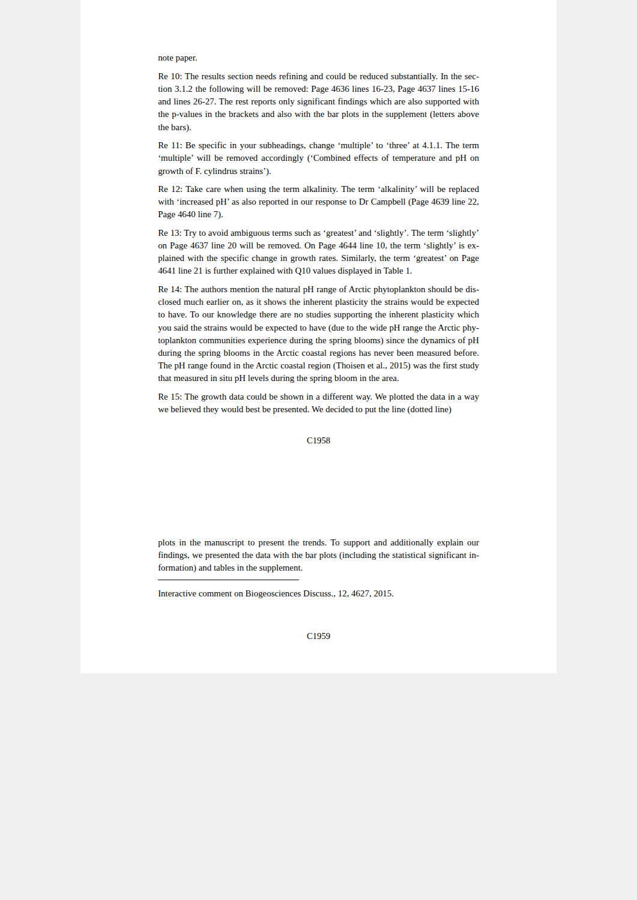note paper.
Re 10: The results section needs refining and could be reduced substantially. In the section 3.1.2 the following will be removed: Page 4636 lines 16-23, Page 4637 lines 15-16 and lines 26-27. The rest reports only significant findings which are also supported with the p-values in the brackets and also with the bar plots in the supplement (letters above the bars).
Re 11: Be specific in your subheadings, change ‘multiple’ to ‘three’ at 4.1.1. The term ‘multiple’ will be removed accordingly (‘Combined effects of temperature and pH on growth of F. cylindrus strains’).
Re 12: Take care when using the term alkalinity. The term ‘alkalinity’ will be replaced with ‘increased pH’ as also reported in our response to Dr Campbell (Page 4639 line 22, Page 4640 line 7).
Re 13: Try to avoid ambiguous terms such as ‘greatest’ and ‘slightly’. The term ‘slightly’ on Page 4637 line 20 will be removed. On Page 4644 line 10, the term ‘slightly’ is explained with the specific change in growth rates. Similarly, the term ‘greatest’ on Page 4641 line 21 is further explained with Q10 values displayed in Table 1.
Re 14: The authors mention the natural pH range of Arctic phytoplankton should be disclosed much earlier on, as it shows the inherent plasticity the strains would be expected to have. To our knowledge there are no studies supporting the inherent plasticity which you said the strains would be expected to have (due to the wide pH range the Arctic phytoplankton communities experience during the spring blooms) since the dynamics of pH during the spring blooms in the Arctic coastal regions has never been measured before. The pH range found in the Arctic coastal region (Thoisen et al., 2015) was the first study that measured in situ pH levels during the spring bloom in the area.
Re 15: The growth data could be shown in a different way. We plotted the data in a way we believed they would best be presented. We decided to put the line (dotted line)
C1958
plots in the manuscript to present the trends. To support and additionally explain our findings, we presented the data with the bar plots (including the statistical significant information) and tables in the supplement.
Interactive comment on Biogeosciences Discuss., 12, 4627, 2015.
C1959